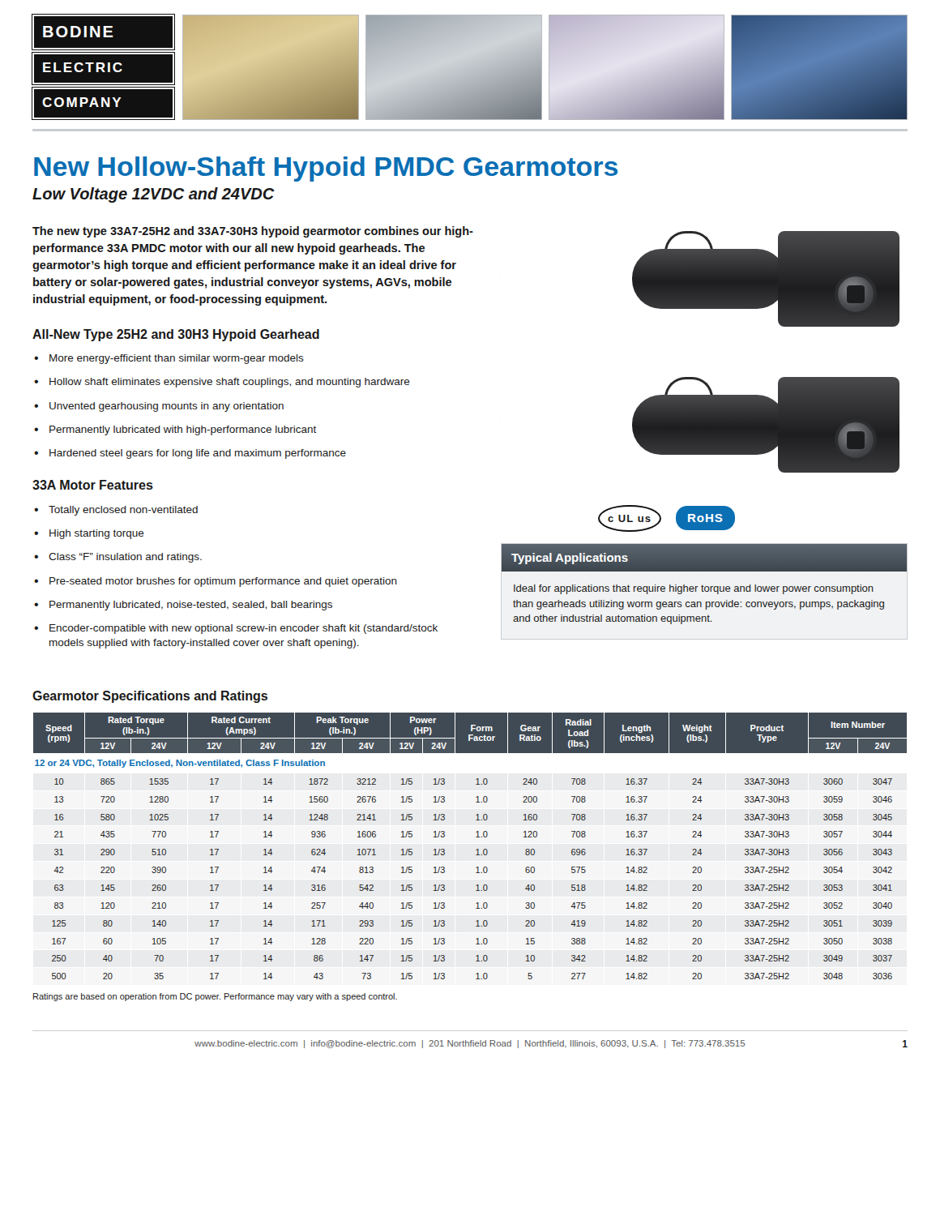BODINE
ELECTRIC
COMPANY
New Hollow-Shaft Hypoid PMDC Gearmotors
Low Voltage 12VDC and 24VDC
The new type 33A7-25H2 and 33A7-30H3 hypoid gearmotor combines our high-performance 33A PMDC motor with our all new hypoid gearheads. The gearmotor’s high torque and efficient performance make it an ideal drive for battery or solar-powered gates, industrial conveyor systems, AGVs, mobile industrial equipment, or food-processing equipment.
All-New Type 25H2 and 30H3 Hypoid Gearhead
More energy-efficient than similar worm-gear models
Hollow shaft eliminates expensive shaft couplings, and mounting hardware
Unvented gearhousing mounts in any orientation
Permanently lubricated with high-performance lubricant
Hardened steel gears for long life and maximum performance
33A Motor Features
Totally enclosed non-ventilated
High starting torque
Class “F” insulation and ratings.
Pre-seated motor brushes for optimum performance and quiet operation
Permanently lubricated, noise-tested, sealed, ball bearings
Encoder-compatible with new optional screw-in encoder shaft kit (standard/stock models supplied with factory-installed cover over shaft opening).
Type 33A7-25H2
Type 33A7-30H3
c UL us RoHS
Typical Applications
Ideal for applications that require higher torque and lower power consumption than gearheads utilizing worm gears can provide: conveyors, pumps, packaging and other industrial automation equipment.
Gearmotor Specifications and Ratings
| Speed (rpm) | Rated Torque (lb-in.) | Rated Current (Amps) | Peak Torque (lb-in.) | Power (HP) | Form Factor | Gear Ratio | Radial Load (lbs.) | Length (inches) | Weight (lbs.) | Product Type | Item Number |
| --- | --- | --- | --- | --- | --- | --- | --- | --- | --- | --- | --- |
| 12V | 24V | 12V | 24V | 12V | 24V | 12V | 24V | 12V | 24V |
| 12 or 24 VDC, Totally Enclosed, Non-ventilated, Class F Insulation |
| 10 | 865 | 1535 | 17 | 14 | 1872 | 3212 | 1/5 | 1/3 | 1.0 | 240 | 708 | 16.37 | 24 | 33A7-30H3 | 3060 | 3047 |
| 13 | 720 | 1280 | 17 | 14 | 1560 | 2676 | 1/5 | 1/3 | 1.0 | 200 | 708 | 16.37 | 24 | 33A7-30H3 | 3059 | 3046 |
| 16 | 580 | 1025 | 17 | 14 | 1248 | 2141 | 1/5 | 1/3 | 1.0 | 160 | 708 | 16.37 | 24 | 33A7-30H3 | 3058 | 3045 |
| 21 | 435 | 770 | 17 | 14 | 936 | 1606 | 1/5 | 1/3 | 1.0 | 120 | 708 | 16.37 | 24 | 33A7-30H3 | 3057 | 3044 |
| 31 | 290 | 510 | 17 | 14 | 624 | 1071 | 1/5 | 1/3 | 1.0 | 80 | 696 | 16.37 | 24 | 33A7-30H3 | 3056 | 3043 |
| 42 | 220 | 390 | 17 | 14 | 474 | 813 | 1/5 | 1/3 | 1.0 | 60 | 575 | 14.82 | 20 | 33A7-25H2 | 3054 | 3042 |
| 63 | 145 | 260 | 17 | 14 | 316 | 542 | 1/5 | 1/3 | 1.0 | 40 | 518 | 14.82 | 20 | 33A7-25H2 | 3053 | 3041 |
| 83 | 120 | 210 | 17 | 14 | 257 | 440 | 1/5 | 1/3 | 1.0 | 30 | 475 | 14.82 | 20 | 33A7-25H2 | 3052 | 3040 |
| 125 | 80 | 140 | 17 | 14 | 171 | 293 | 1/5 | 1/3 | 1.0 | 20 | 419 | 14.82 | 20 | 33A7-25H2 | 3051 | 3039 |
| 167 | 60 | 105 | 17 | 14 | 128 | 220 | 1/5 | 1/3 | 1.0 | 15 | 388 | 14.82 | 20 | 33A7-25H2 | 3050 | 3038 |
| 250 | 40 | 70 | 17 | 14 | 86 | 147 | 1/5 | 1/3 | 1.0 | 10 | 342 | 14.82 | 20 | 33A7-25H2 | 3049 | 3037 |
| 500 | 20 | 35 | 17 | 14 | 43 | 73 | 1/5 | 1/3 | 1.0 | 5 | 277 | 14.82 | 20 | 33A7-25H2 | 3048 | 3036 |
Ratings are based on operation from DC power. Performance may vary with a speed control.
www.bodine-electric.com | info@bodine-electric.com | 201 Northfield Road | Northfield, Illinois, 60093, U.S.A. | Tel: 773.478.3515 1